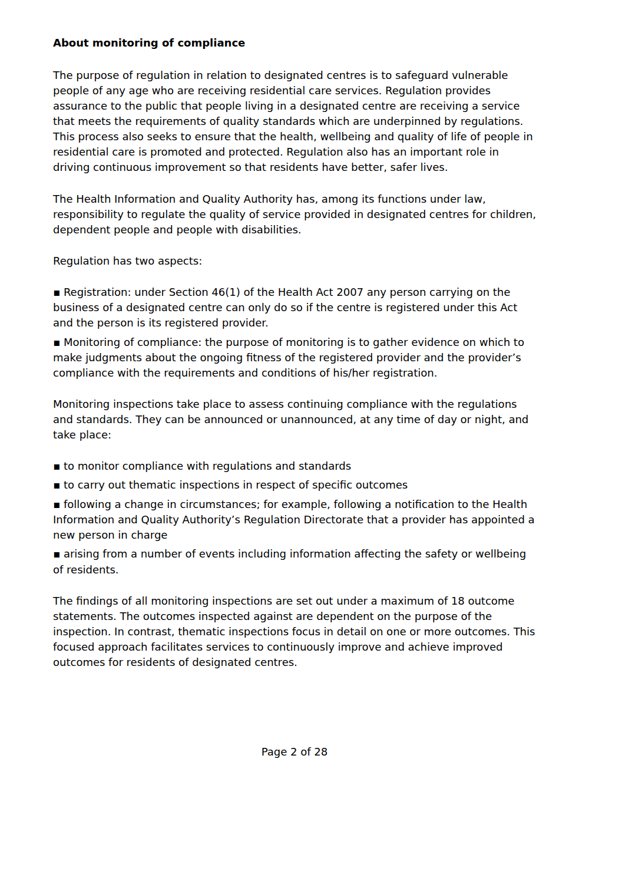About monitoring of compliance
The purpose of regulation in relation to designated centres is to safeguard vulnerable people of any age who are receiving residential care services. Regulation provides assurance to the public that people living in a designated centre are receiving a service that meets the requirements of quality standards which are underpinned by regulations. This process also seeks to ensure that the health, wellbeing and quality of life of people in residential care is promoted and protected. Regulation also has an important role in driving continuous improvement so that residents have better, safer lives.
The Health Information and Quality Authority has, among its functions under law, responsibility to regulate the quality of service provided in designated centres for children, dependent people and people with disabilities.
Regulation has two aspects:
Registration: under Section 46(1) of the Health Act 2007 any person carrying on the business of a designated centre can only do so if the centre is registered under this Act and the person is its registered provider.
Monitoring of compliance: the purpose of monitoring is to gather evidence on which to make judgments about the ongoing fitness of the registered provider and the provider’s compliance with the requirements and conditions of his/her registration.
Monitoring inspections take place to assess continuing compliance with the regulations and standards. They can be announced or unannounced, at any time of day or night, and take place:
to monitor compliance with regulations and standards
to carry out thematic inspections in respect of specific outcomes
following a change in circumstances; for example, following a notification to the Health Information and Quality Authority’s Regulation Directorate that a provider has appointed a new person in charge
arising from a number of events including information affecting the safety or wellbeing of residents.
The findings of all monitoring inspections are set out under a maximum of 18 outcome statements. The outcomes inspected against are dependent on the purpose of the inspection. In contrast, thematic inspections focus in detail on one or more outcomes. This focused approach facilitates services to continuously improve and achieve improved outcomes for residents of designated centres.
Page 2 of 28